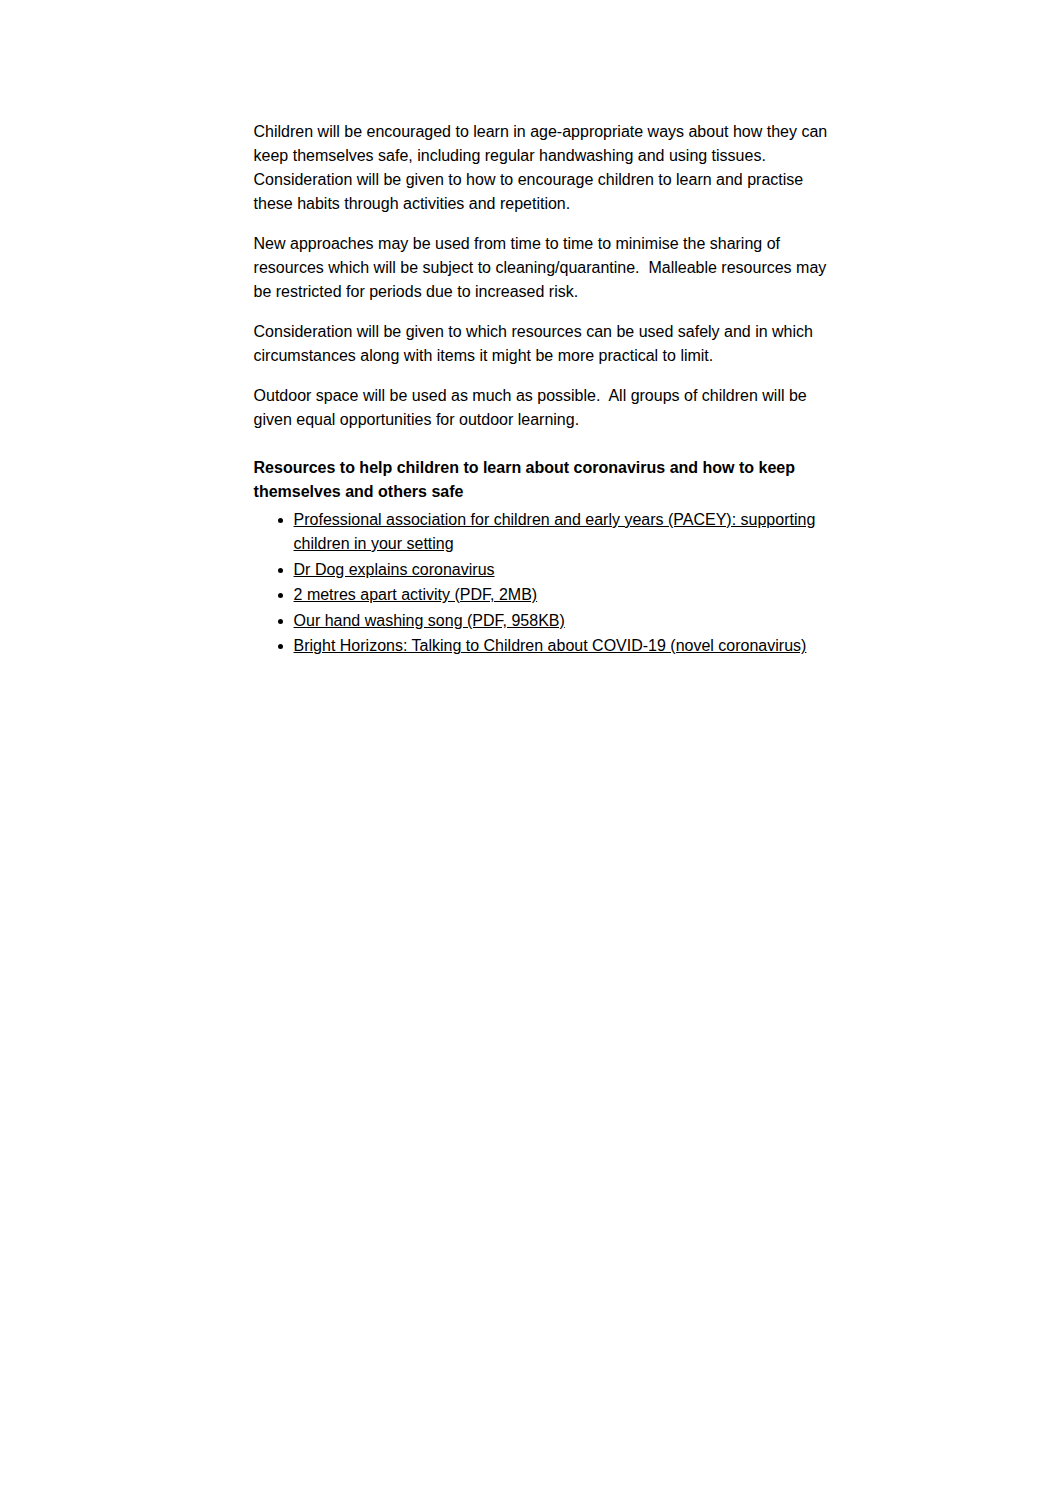Children will be encouraged to learn in age-appropriate ways about how they can keep themselves safe, including regular handwashing and using tissues. Consideration will be given to how to encourage children to learn and practise these habits through activities and repetition.
New approaches may be used from time to time to minimise the sharing of resources which will be subject to cleaning/quarantine. Malleable resources may be restricted for periods due to increased risk.
Consideration will be given to which resources can be used safely and in which circumstances along with items it might be more practical to limit.
Outdoor space will be used as much as possible. All groups of children will be given equal opportunities for outdoor learning.
Resources to help children to learn about coronavirus and how to keep themselves and others safe
Professional association for children and early years (PACEY): supporting children in your setting
Dr Dog explains coronavirus
2 metres apart activity (PDF, 2MB)
Our hand washing song (PDF, 958KB)
Bright Horizons: Talking to Children about COVID-19 (novel coronavirus)